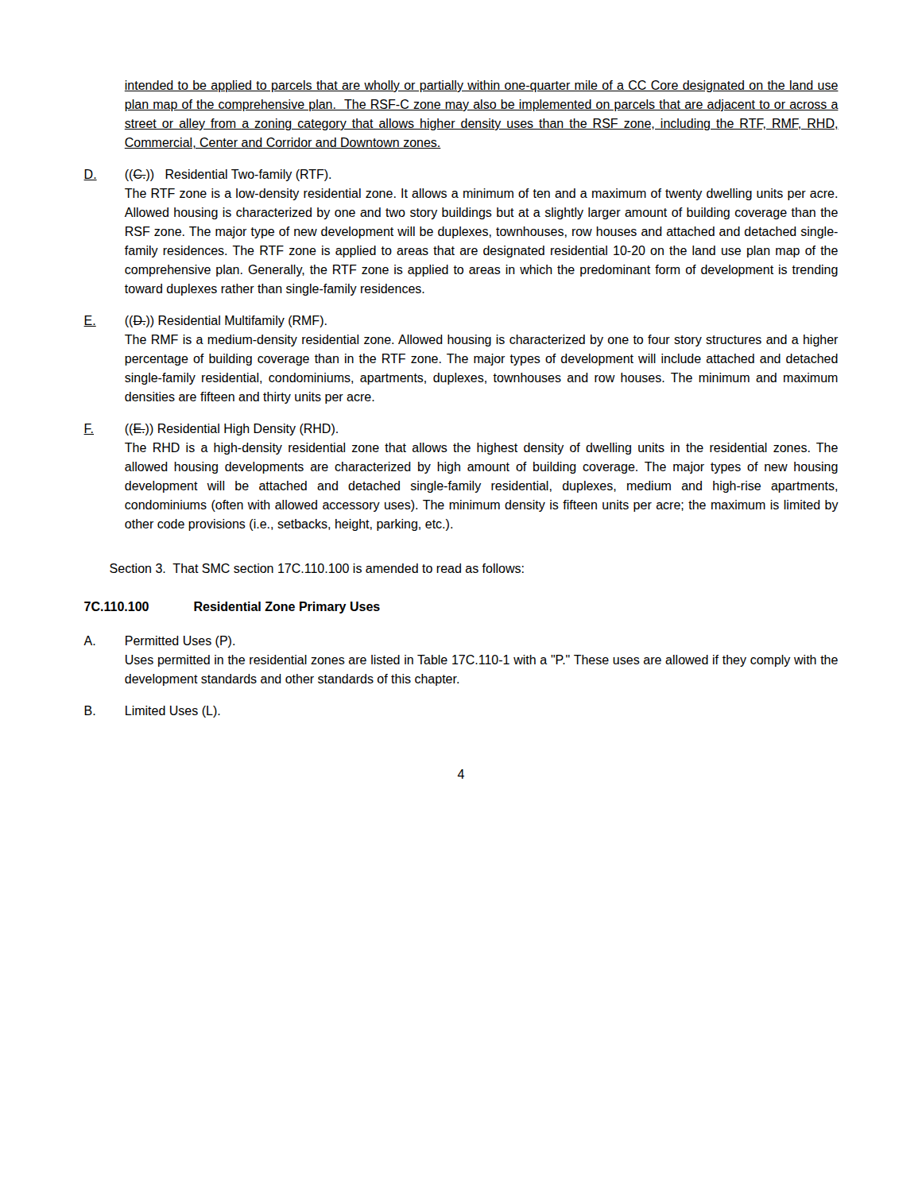intended to be applied to parcels that are wholly or partially within one-quarter mile of a CC Core designated on the land use plan map of the comprehensive plan. The RSF-C zone may also be implemented on parcels that are adjacent to or across a street or alley from a zoning category that allows higher density uses than the RSF zone, including the RTF, RMF, RHD, Commercial, Center and Corridor and Downtown zones.
D.
((C.)) Residential Two-family (RTF). The RTF zone is a low-density residential zone. It allows a minimum of ten and a maximum of twenty dwelling units per acre. Allowed housing is characterized by one and two story buildings but at a slightly larger amount of building coverage than the RSF zone. The major type of new development will be duplexes, townhouses, row houses and attached and detached single-family residences. The RTF zone is applied to areas that are designated residential 10-20 on the land use plan map of the comprehensive plan. Generally, the RTF zone is applied to areas in which the predominant form of development is trending toward duplexes rather than single-family residences.
E.
((D.)) Residential Multifamily (RMF). The RMF is a medium-density residential zone. Allowed housing is characterized by one to four story structures and a higher percentage of building coverage than in the RTF zone. The major types of development will include attached and detached single-family residential, condominiums, apartments, duplexes, townhouses and row houses. The minimum and maximum densities are fifteen and thirty units per acre.
F.
((E.)) Residential High Density (RHD). The RHD is a high-density residential zone that allows the highest density of dwelling units in the residential zones. The allowed housing developments are characterized by high amount of building coverage. The major types of new housing development will be attached and detached single-family residential, duplexes, medium and high-rise apartments, condominiums (often with allowed accessory uses). The minimum density is fifteen units per acre; the maximum is limited by other code provisions (i.e., setbacks, height, parking, etc.).
Section 3. That SMC section 17C.110.100 is amended to read as follows:
7C.110.100Residential Zone Primary Uses
A.
Permitted Uses (P). Uses permitted in the residential zones are listed in Table 17C.110-1 with a "P." These uses are allowed if they comply with the development standards and other standards of this chapter.
B.
Limited Uses (L).
4